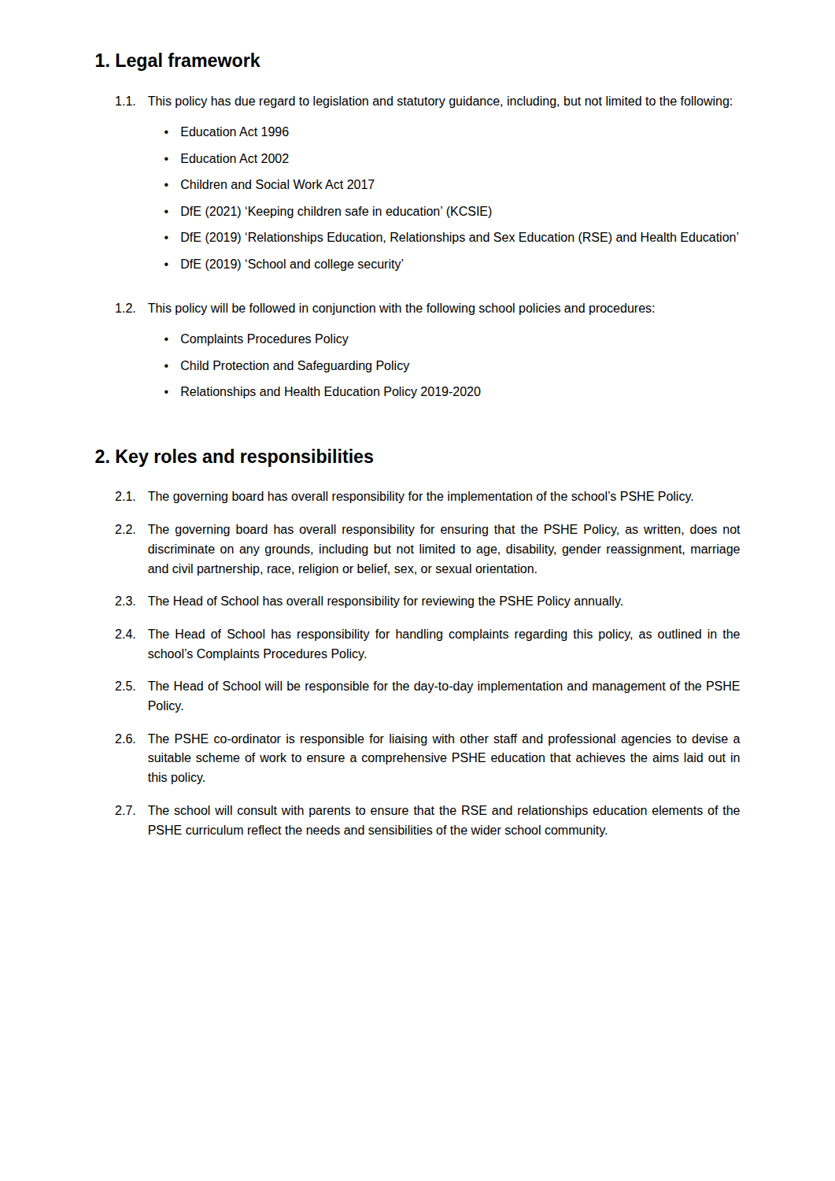1. Legal framework
1.1.
This policy has due regard to legislation and statutory guidance, including, but not limited to the following:
Education Act 1996
Education Act 2002
Children and Social Work Act 2017
DfE (2021) ‘Keeping children safe in education’ (KCSIE)
DfE (2019) ‘Relationships Education, Relationships and Sex Education (RSE) and Health Education’
DfE (2019) ‘School and college security’
1.2.
This policy will be followed in conjunction with the following school policies and procedures:
Complaints Procedures Policy
Child Protection and Safeguarding Policy
Relationships and Health Education Policy 2019-2020
2. Key roles and responsibilities
2.1.
The governing board has overall responsibility for the implementation of the school’s PSHE Policy.
2.2.
The governing board has overall responsibility for ensuring that the PSHE Policy, as written, does not discriminate on any grounds, including but not limited to age, disability, gender reassignment, marriage and civil partnership, race, religion or belief, sex, or sexual orientation.
2.3.
The Head of School has overall responsibility for reviewing the PSHE Policy annually.
2.4.
The Head of School has responsibility for handling complaints regarding this policy, as outlined in the school’s Complaints Procedures Policy.
2.5.
The Head of School will be responsible for the day-to-day implementation and management of the PSHE Policy.
2.6.
The PSHE co-ordinator is responsible for liaising with other staff and professional agencies to devise a suitable scheme of work to ensure a comprehensive PSHE education that achieves the aims laid out in this policy.
2.7.
The school will consult with parents to ensure that the RSE and relationships education elements of the PSHE curriculum reflect the needs and sensibilities of the wider school community.